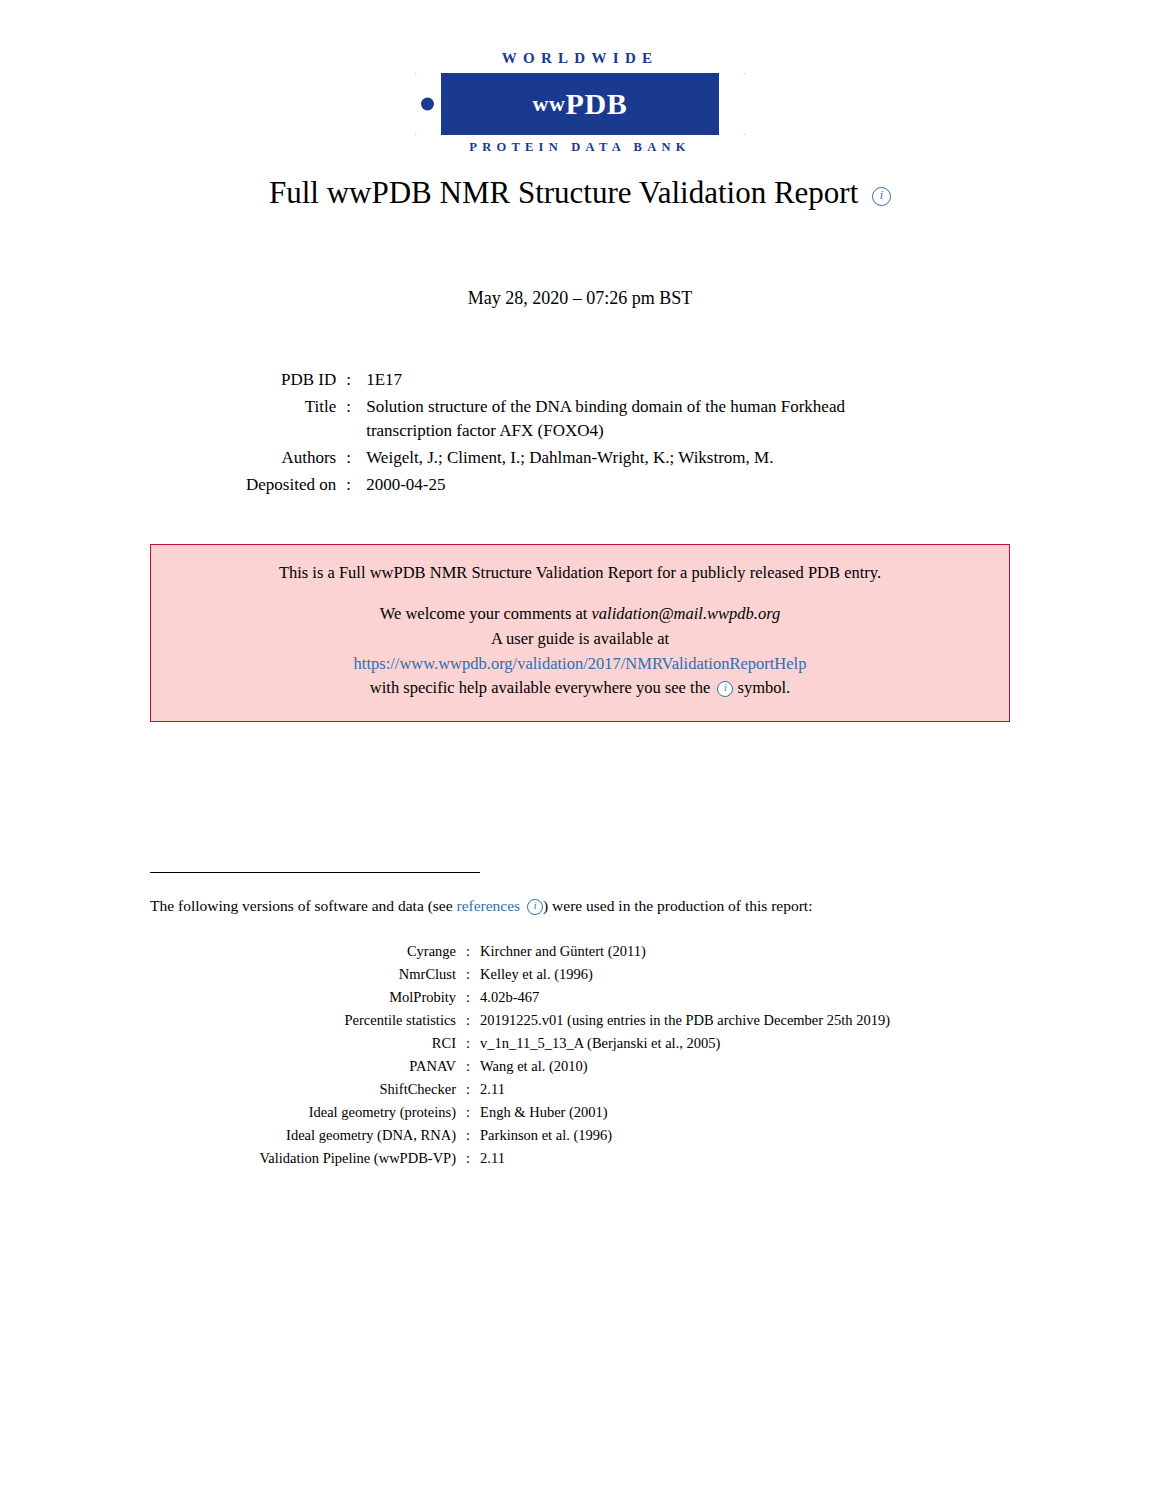WORLDWIDE
ww PDB
PROTEIN DATA BANK
Full wwPDB NMR Structure Validation Report i
May 28, 2020 – 07:26 pm BST
| PDB ID | : | 1E17 |
| Title | : | Solution structure of the DNA binding domain of the human Forkhead transcription factor AFX (FOXO4) |
| Authors | : | Weigelt, J.; Climent, I.; Dahlman-Wright, K.; Wikstrom, M. |
| Deposited on | : | 2000-04-25 |
This is a Full wwPDB NMR Structure Validation Report for a publicly released PDB entry.
We welcome your comments at validation@mail.wwpdb.org
A user guide is available at
https://www.wwpdb.org/validation/2017/NMRValidationReportHelp
with specific help available everywhere you see the i symbol.
The following versions of software and data (see references i) were used in the production of this report:
| Cyrange | : | Kirchner and Güntert (2011) |
| NmrClust | : | Kelley et al. (1996) |
| MolProbity | : | 4.02b-467 |
| Percentile statistics | : | 20191225.v01 (using entries in the PDB archive December 25th 2019) |
| RCI | : | v_1n_11_5_13_A (Berjanski et al., 2005) |
| PANAV | : | Wang et al. (2010) |
| ShiftChecker | : | 2.11 |
| Ideal geometry (proteins) | : | Engh & Huber (2001) |
| Ideal geometry (DNA, RNA) | : | Parkinson et al. (1996) |
| Validation Pipeline (wwPDB-VP) | : | 2.11 |